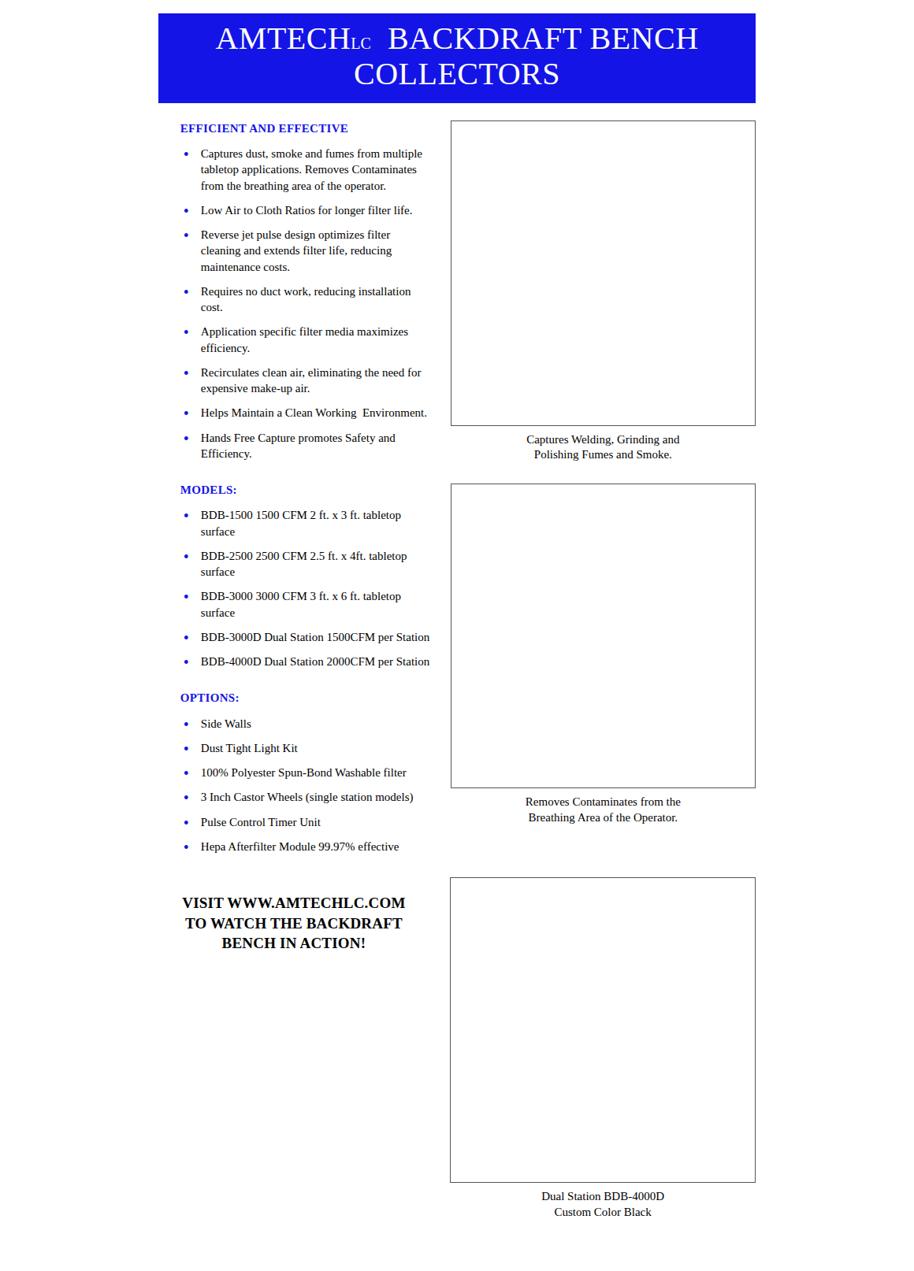AMTECHLC BACKDRAFT BENCH COLLECTORS
EFFICIENT AND EFFECTIVE
Captures dust, smoke and fumes from multiple tabletop applications. Removes Contaminates from the breathing area of the operator.
Low Air to Cloth Ratios for longer filter life.
Reverse jet pulse design optimizes filter cleaning and extends filter life, reducing maintenance costs.
Requires no duct work, reducing installation cost.
Application specific filter media maximizes efficiency.
Recirculates clean air, eliminating the need for expensive make-up air.
Helps Maintain a Clean Working Environment.
Hands Free Capture promotes Safety and Efficiency.
MODELS:
BDB-1500 1500 CFM 2 ft. x 3 ft. tabletop surface
BDB-2500 2500 CFM 2.5 ft. x 4ft. tabletop surface
BDB-3000 3000 CFM 3 ft. x 6 ft. tabletop surface
BDB-3000D Dual Station 1500CFM per Station
BDB-4000D Dual Station 2000CFM per Station
OPTIONS:
Side Walls
Dust Tight Light Kit
100% Polyester Spun-Bond Washable filter
3 Inch Castor Wheels (single station models)
Pulse Control Timer Unit
Hepa Afterfilter Module 99.97% effective
Captures Welding, Grinding and
Polishing Fumes and Smoke.
Removes Contaminates from the
Breathing Area of the Operator.
VISIT WWW.AMTECHLC.COM
TO WATCH THE BACKDRAFT
BENCH IN ACTION!
Dual Station BDB-4000D
Custom Color Black